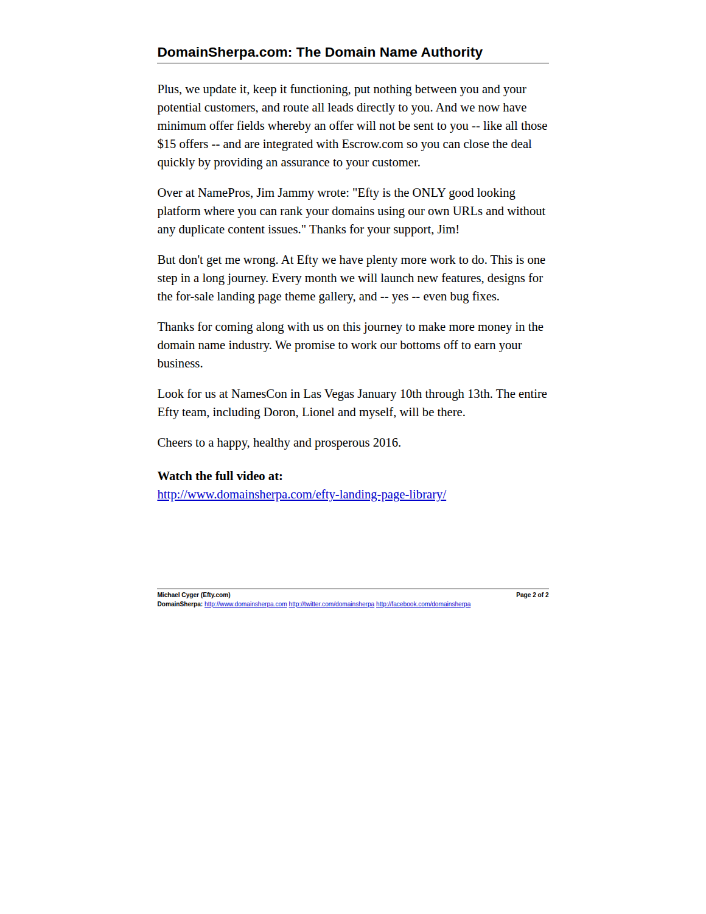DomainSherpa.com: The Domain Name Authority
Plus, we update it, keep it functioning, put nothing between you and your potential customers, and route all leads directly to you. And we now have minimum offer fields whereby an offer will not be sent to you -- like all those $15 offers -- and are integrated with Escrow.com so you can close the deal quickly by providing an assurance to your customer.
Over at NamePros, Jim Jammy wrote: "Efty is the ONLY good looking platform where you can rank your domains using our own URLs and without any duplicate content issues." Thanks for your support, Jim!
But don't get me wrong. At Efty we have plenty more work to do. This is one step in a long journey. Every month we will launch new features, designs for the for-sale landing page theme gallery, and -- yes -- even bug fixes.
Thanks for coming along with us on this journey to make more money in the domain name industry. We promise to work our bottoms off to earn your business.
Look for us at NamesCon in Las Vegas January 10th through 13th. The entire Efty team, including Doron, Lionel and myself, will be there.
Cheers to a happy, healthy and prosperous 2016.
Watch the full video at:
http://www.domainsherpa.com/efty-landing-page-library/
Michael Cyger (Efty.com) Page 2 of 2
DomainSherpa: http://www.domainsherpa.com http://twitter.com/domainsherpa http://facebook.com/domainsherpa